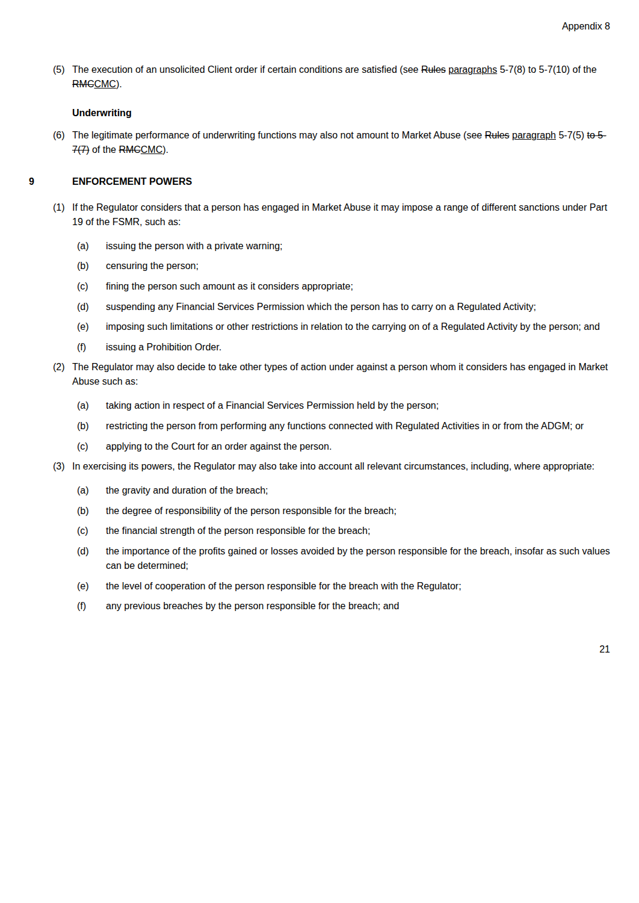Appendix 8
(5)
The execution of an unsolicited Client order if certain conditions are satisfied (see Rules paragraphs 5-7(8) to 5-7(10) of the RMCCMC).
Underwriting
(6)
The legitimate performance of underwriting functions may also not amount to Market Abuse (see Rules paragraph 5-7(5) to 5-7(7) of the RMCCMC).
9
ENFORCEMENT POWERS
(1)
If the Regulator considers that a person has engaged in Market Abuse it may impose a range of different sanctions under Part 19 of the FSMR, such as:
(a)
issuing the person with a private warning;
(b)
censuring the person;
(c)
fining the person such amount as it considers appropriate;
(d)
suspending any Financial Services Permission which the person has to carry on a Regulated Activity;
(e)
imposing such limitations or other restrictions in relation to the carrying on of a Regulated Activity by the person; and
(f)
issuing a Prohibition Order.
(2)
The Regulator may also decide to take other types of action under against a person whom it considers has engaged in Market Abuse such as:
(a)
taking action in respect of a Financial Services Permission held by the person;
(b)
restricting the person from performing any functions connected with Regulated Activities in or from the ADGM; or
(c)
applying to the Court for an order against the person.
(3)
In exercising its powers, the Regulator may also take into account all relevant circumstances, including, where appropriate:
(a)
the gravity and duration of the breach;
(b)
the degree of responsibility of the person responsible for the breach;
(c)
the financial strength of the person responsible for the breach;
(d)
the importance of the profits gained or losses avoided by the person responsible for the breach, insofar as such values can be determined;
(e)
the level of cooperation of the person responsible for the breach with the Regulator;
(f)
any previous breaches by the person responsible for the breach; and
21